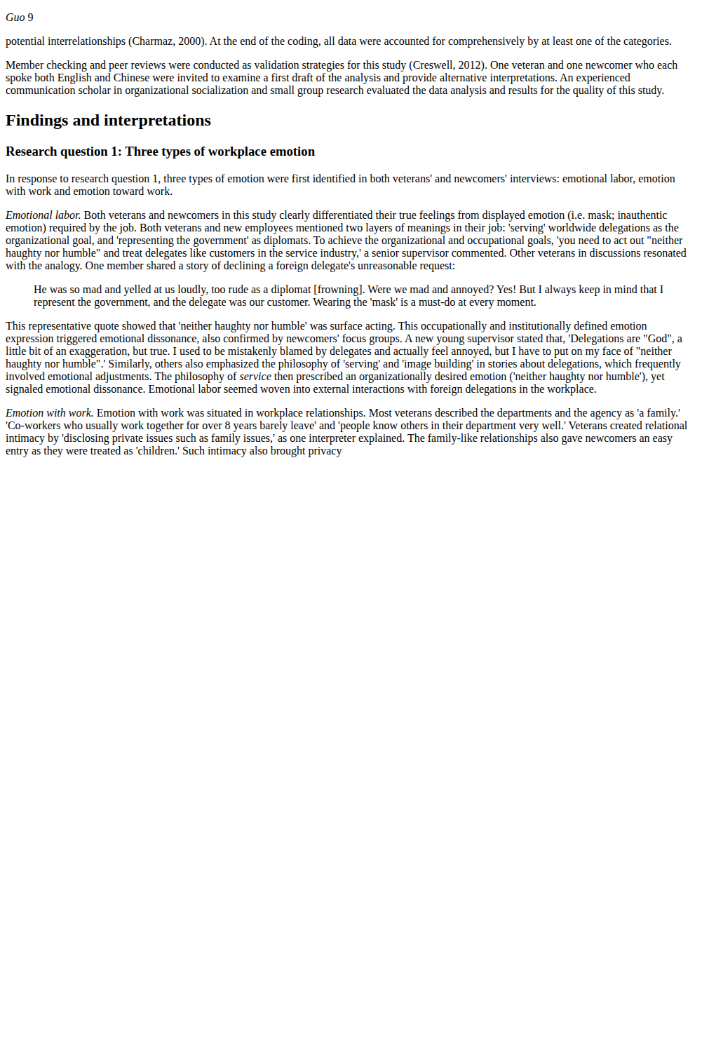Guo 9
potential interrelationships (Charmaz, 2000). At the end of the coding, all data were accounted for comprehensively by at least one of the categories.
Member checking and peer reviews were conducted as validation strategies for this study (Creswell, 2012). One veteran and one newcomer who each spoke both English and Chinese were invited to examine a first draft of the analysis and provide alternative interpretations. An experienced communication scholar in organizational socialization and small group research evaluated the data analysis and results for the quality of this study.
Findings and interpretations
Research question 1: Three types of workplace emotion
In response to research question 1, three types of emotion were first identified in both veterans' and newcomers' interviews: emotional labor, emotion with work and emotion toward work.
Emotional labor. Both veterans and newcomers in this study clearly differentiated their true feelings from displayed emotion (i.e. mask; inauthentic emotion) required by the job. Both veterans and new employees mentioned two layers of meanings in their job: 'serving' worldwide delegations as the organizational goal, and 'representing the government' as diplomats. To achieve the organizational and occupational goals, 'you need to act out "neither haughty nor humble" and treat delegates like customers in the service industry,' a senior supervisor commented. Other veterans in discussions resonated with the analogy. One member shared a story of declining a foreign delegate's unreasonable request:
He was so mad and yelled at us loudly, too rude as a diplomat [frowning]. Were we mad and annoyed? Yes! But I always keep in mind that I represent the government, and the delegate was our customer. Wearing the 'mask' is a must-do at every moment.
This representative quote showed that 'neither haughty nor humble' was surface acting. This occupationally and institutionally defined emotion expression triggered emotional dissonance, also confirmed by newcomers' focus groups. A new young supervisor stated that, 'Delegations are "God", a little bit of an exaggeration, but true. I used to be mistakenly blamed by delegates and actually feel annoyed, but I have to put on my face of "neither haughty nor humble".' Similarly, others also emphasized the philosophy of 'serving' and 'image building' in stories about delegations, which frequently involved emotional adjustments. The philosophy of service then prescribed an organizationally desired emotion ('neither haughty nor humble'), yet signaled emotional dissonance. Emotional labor seemed woven into external interactions with foreign delegations in the workplace.
Emotion with work. Emotion with work was situated in workplace relationships. Most veterans described the departments and the agency as 'a family.' 'Co-workers who usually work together for over 8 years barely leave' and 'people know others in their department very well.' Veterans created relational intimacy by 'disclosing private issues such as family issues,' as one interpreter explained. The family-like relationships also gave newcomers an easy entry as they were treated as 'children.' Such intimacy also brought privacy